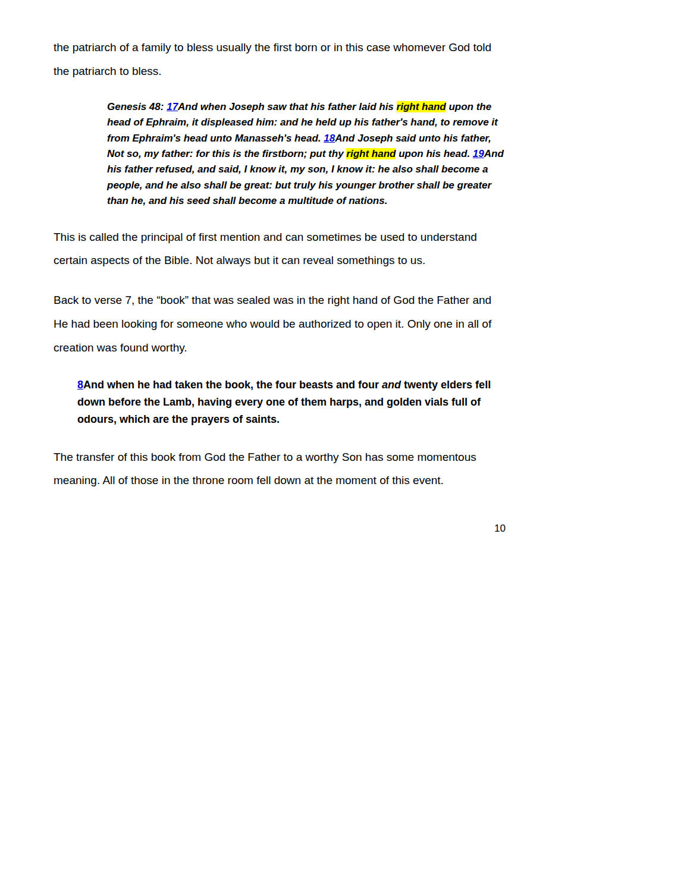the patriarch of a family to bless usually the first born or in this case whomever God told the patriarch to bless.
Genesis 48: 17 And when Joseph saw that his father laid his right hand upon the head of Ephraim, it displeased him: and he held up his father's hand, to remove it from Ephraim's head unto Manasseh's head. 18 And Joseph said unto his father, Not so, my father: for this is the firstborn; put thy right hand upon his head. 19 And his father refused, and said, I know it, my son, I know it: he also shall become a people, and he also shall be great: but truly his younger brother shall be greater than he, and his seed shall become a multitude of nations.
This is called the principal of first mention and can sometimes be used to understand certain aspects of the Bible. Not always but it can reveal somethings to us.
Back to verse 7, the “book” that was sealed was in the right hand of God the Father and He had been looking for someone who would be authorized to open it. Only one in all of creation was found worthy.
8 And when he had taken the book, the four beasts and four and twenty elders fell down before the Lamb, having every one of them harps, and golden vials full of odours, which are the prayers of saints.
The transfer of this book from God the Father to a worthy Son has some momentous meaning. All of those in the throne room fell down at the moment of this event.
10